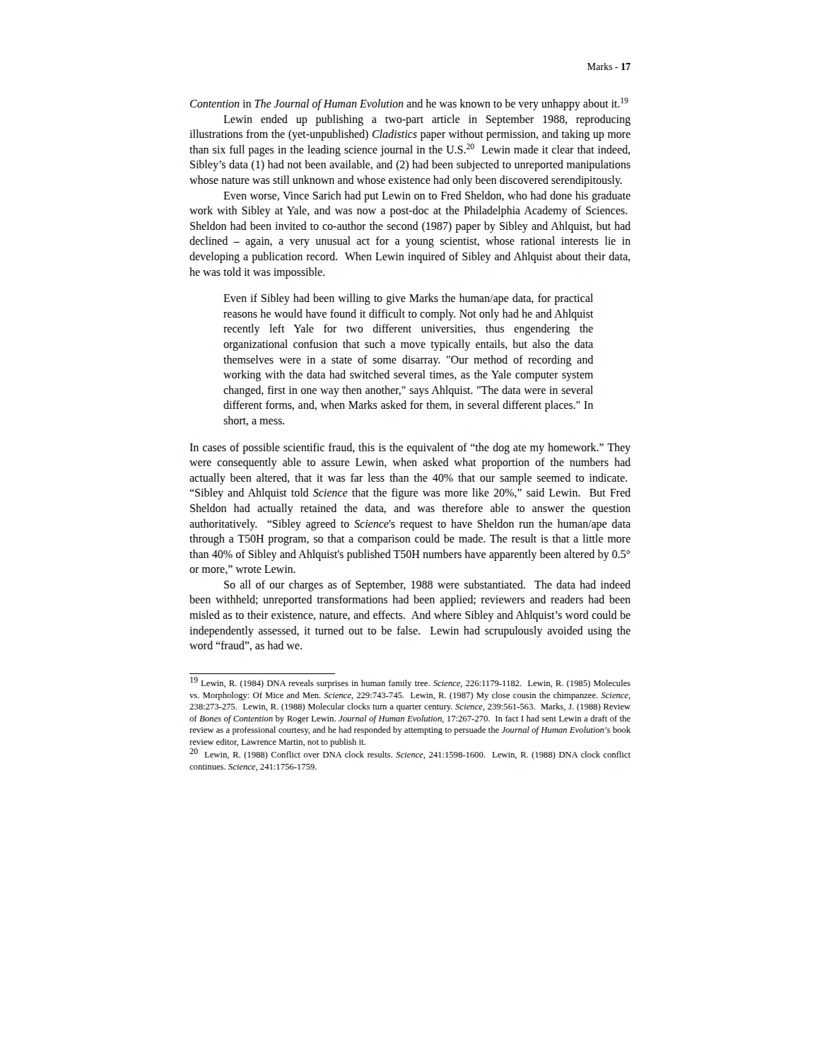Marks - 17
Contention in The Journal of Human Evolution and he was known to be very unhappy about it.19
Lewin ended up publishing a two-part article in September 1988, reproducing illustrations from the (yet-unpublished) Cladistics paper without permission, and taking up more than six full pages in the leading science journal in the U.S.20 Lewin made it clear that indeed, Sibley’s data (1) had not been available, and (2) had been subjected to unreported manipulations whose nature was still unknown and whose existence had only been discovered serendipitously.
Even worse, Vince Sarich had put Lewin on to Fred Sheldon, who had done his graduate work with Sibley at Yale, and was now a post-doc at the Philadelphia Academy of Sciences. Sheldon had been invited to co-author the second (1987) paper by Sibley and Ahlquist, but had declined – again, a very unusual act for a young scientist, whose rational interests lie in developing a publication record. When Lewin inquired of Sibley and Ahlquist about their data, he was told it was impossible.
Even if Sibley had been willing to give Marks the human/ape data, for practical reasons he would have found it difficult to comply. Not only had he and Ahlquist recently left Yale for two different universities, thus engendering the organizational confusion that such a move typically entails, but also the data themselves were in a state of some disarray. "Our method of recording and working with the data had switched several times, as the Yale computer system changed, first in one way then another," says Ahlquist. "The data were in several different forms, and, when Marks asked for them, in several different places." In short, a mess.
In cases of possible scientific fraud, this is the equivalent of “the dog ate my homework.” They were consequently able to assure Lewin, when asked what proportion of the numbers had actually been altered, that it was far less than the 40% that our sample seemed to indicate. “Sibley and Ahlquist told Science that the figure was more like 20%,” said Lewin. But Fred Sheldon had actually retained the data, and was therefore able to answer the question authoritatively. “Sibley agreed to Science's request to have Sheldon run the human/ape data through a T50H program, so that a comparison could be made. The result is that a little more than 40% of Sibley and Ahlquist's published T50H numbers have apparently been altered by 0.5° or more,” wrote Lewin.
So all of our charges as of September, 1988 were substantiated. The data had indeed been withheld; unreported transformations had been applied; reviewers and readers had been misled as to their existence, nature, and effects. And where Sibley and Ahlquist’s word could be independently assessed, it turned out to be false. Lewin had scrupulously avoided using the word “fraud”, as had we.
19 Lewin, R. (1984) DNA reveals surprises in human family tree. Science, 226:1179-1182. Lewin, R. (1985) Molecules vs. Morphology: Of Mice and Men. Science, 229:743-745. Lewin, R. (1987) My close cousin the chimpanzee. Science, 238:273-275. Lewin, R. (1988) Molecular clocks turn a quarter century. Science, 239:561-563. Marks, J. (1988) Review of Bones of Contention by Roger Lewin. Journal of Human Evolution, 17:267-270. In fact I had sent Lewin a draft of the review as a professional courtesy, and he had responded by attempting to persuade the Journal of Human Evolution’s book review editor, Lawrence Martin, not to publish it.
20 Lewin, R. (1988) Conflict over DNA clock results. Science, 241:1598-1600. Lewin, R. (1988) DNA clock conflict continues. Science, 241:1756-1759.